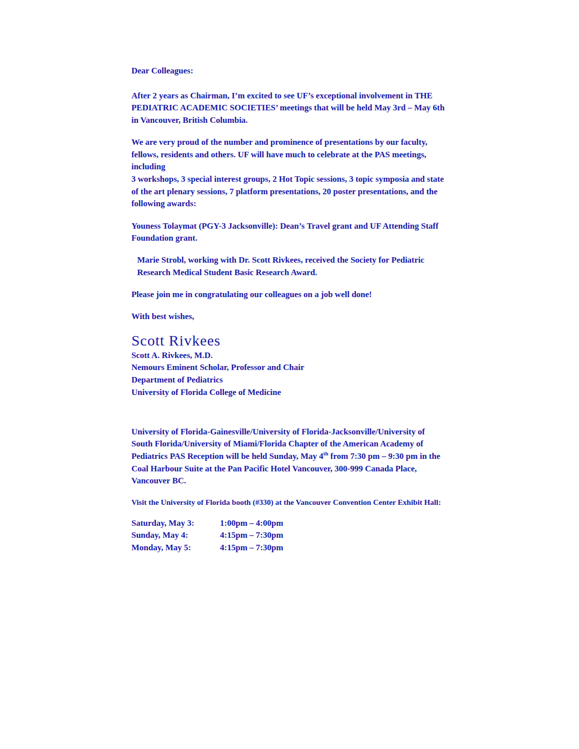Dear Colleagues:
After 2 years as Chairman, I’m excited to see UF’s exceptional involvement in THE PEDIATRIC ACADEMIC SOCIETIES’ meetings that will be held May 3rd – May 6th in Vancouver, British Columbia.
We are very proud of the number and prominence of presentations by our faculty, fellows, residents and others. UF will have much to celebrate at the PAS meetings, including
3 workshops, 3 special interest groups, 2 Hot Topic sessions, 3 topic symposia and state of the art plenary sessions, 7 platform presentations, 20 poster presentations, and the following awards:
Youness Tolaymat (PGY-3 Jacksonville): Dean’s Travel grant and UF Attending Staff Foundation grant.
Marie Strobl, working with Dr. Scott Rivkees, received the Society for Pediatric Research Medical Student Basic Research Award.
Please join me in congratulating our colleagues on a job well done!
With best wishes,
Scott Rivkees
Scott A. Rivkees, M.D.
Nemours Eminent Scholar, Professor and Chair
Department of Pediatrics
University of Florida College of Medicine
University of Florida-Gainesville/University of Florida-Jacksonville/University of South Florida/University of Miami/Florida Chapter of the American Academy of Pediatrics PAS Reception will be held Sunday, May 4th from 7:30 pm – 9:30 pm in the Coal Harbour Suite at the Pan Pacific Hotel Vancouver, 300-999 Canada Place, Vancouver BC.
Visit the University of Florida booth (#330) at the Vancouver Convention Center Exhibit Hall:
Saturday, May 3: 1:00pm – 4:00pm
Sunday, May 4: 4:15pm – 7:30pm
Monday, May 5: 4:15pm – 7:30pm